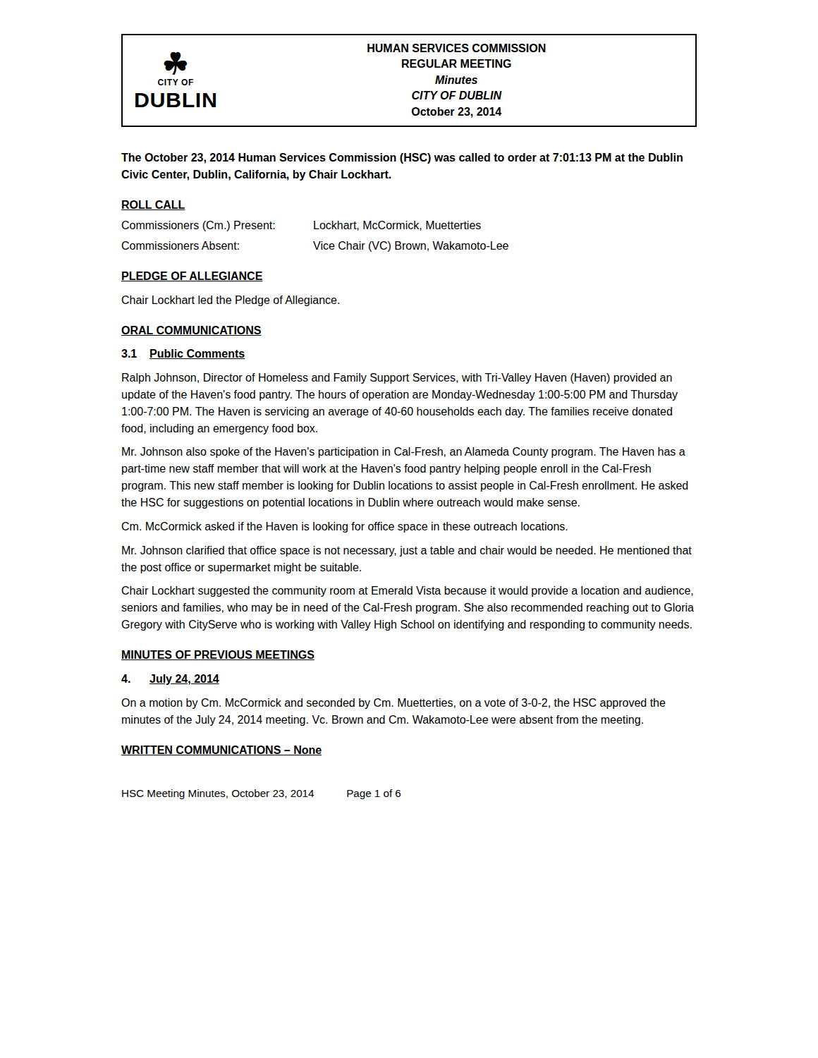☘ CITY OF DUBLIN
HUMAN SERVICES COMMISSION
REGULAR MEETING
Minutes
CITY OF DUBLIN
October 23, 2014
The October 23, 2014 Human Services Commission (HSC) was called to order at 7:01:13 PM at the Dublin Civic Center, Dublin, California, by Chair Lockhart.
ROLL CALL
Commissioners (Cm.) Present: Lockhart, McCormick, Muetterties
Commissioners Absent: Vice Chair (VC) Brown, Wakamoto-Lee
PLEDGE OF ALLEGIANCE
Chair Lockhart led the Pledge of Allegiance.
ORAL COMMUNICATIONS
3.1 Public Comments
Ralph Johnson, Director of Homeless and Family Support Services, with Tri-Valley Haven (Haven) provided an update of the Haven's food pantry. The hours of operation are Monday-Wednesday 1:00-5:00 PM and Thursday 1:00-7:00 PM. The Haven is servicing an average of 40-60 households each day. The families receive donated food, including an emergency food box.
Mr. Johnson also spoke of the Haven's participation in Cal-Fresh, an Alameda County program. The Haven has a part-time new staff member that will work at the Haven's food pantry helping people enroll in the Cal-Fresh program. This new staff member is looking for Dublin locations to assist people in Cal-Fresh enrollment. He asked the HSC for suggestions on potential locations in Dublin where outreach would make sense.
Cm. McCormick asked if the Haven is looking for office space in these outreach locations.
Mr. Johnson clarified that office space is not necessary, just a table and chair would be needed. He mentioned that the post office or supermarket might be suitable.
Chair Lockhart suggested the community room at Emerald Vista because it would provide a location and audience, seniors and families, who may be in need of the Cal-Fresh program. She also recommended reaching out to Gloria Gregory with CityServe who is working with Valley High School on identifying and responding to community needs.
MINUTES OF PREVIOUS MEETINGS
4. July 24, 2014
On a motion by Cm. McCormick and seconded by Cm. Muetterties, on a vote of 3-0-2, the HSC approved the minutes of the July 24, 2014 meeting. Vc. Brown and Cm. Wakamoto-Lee were absent from the meeting.
WRITTEN COMMUNICATIONS – None
HSC Meeting Minutes, October 23, 2014 Page 1 of 6